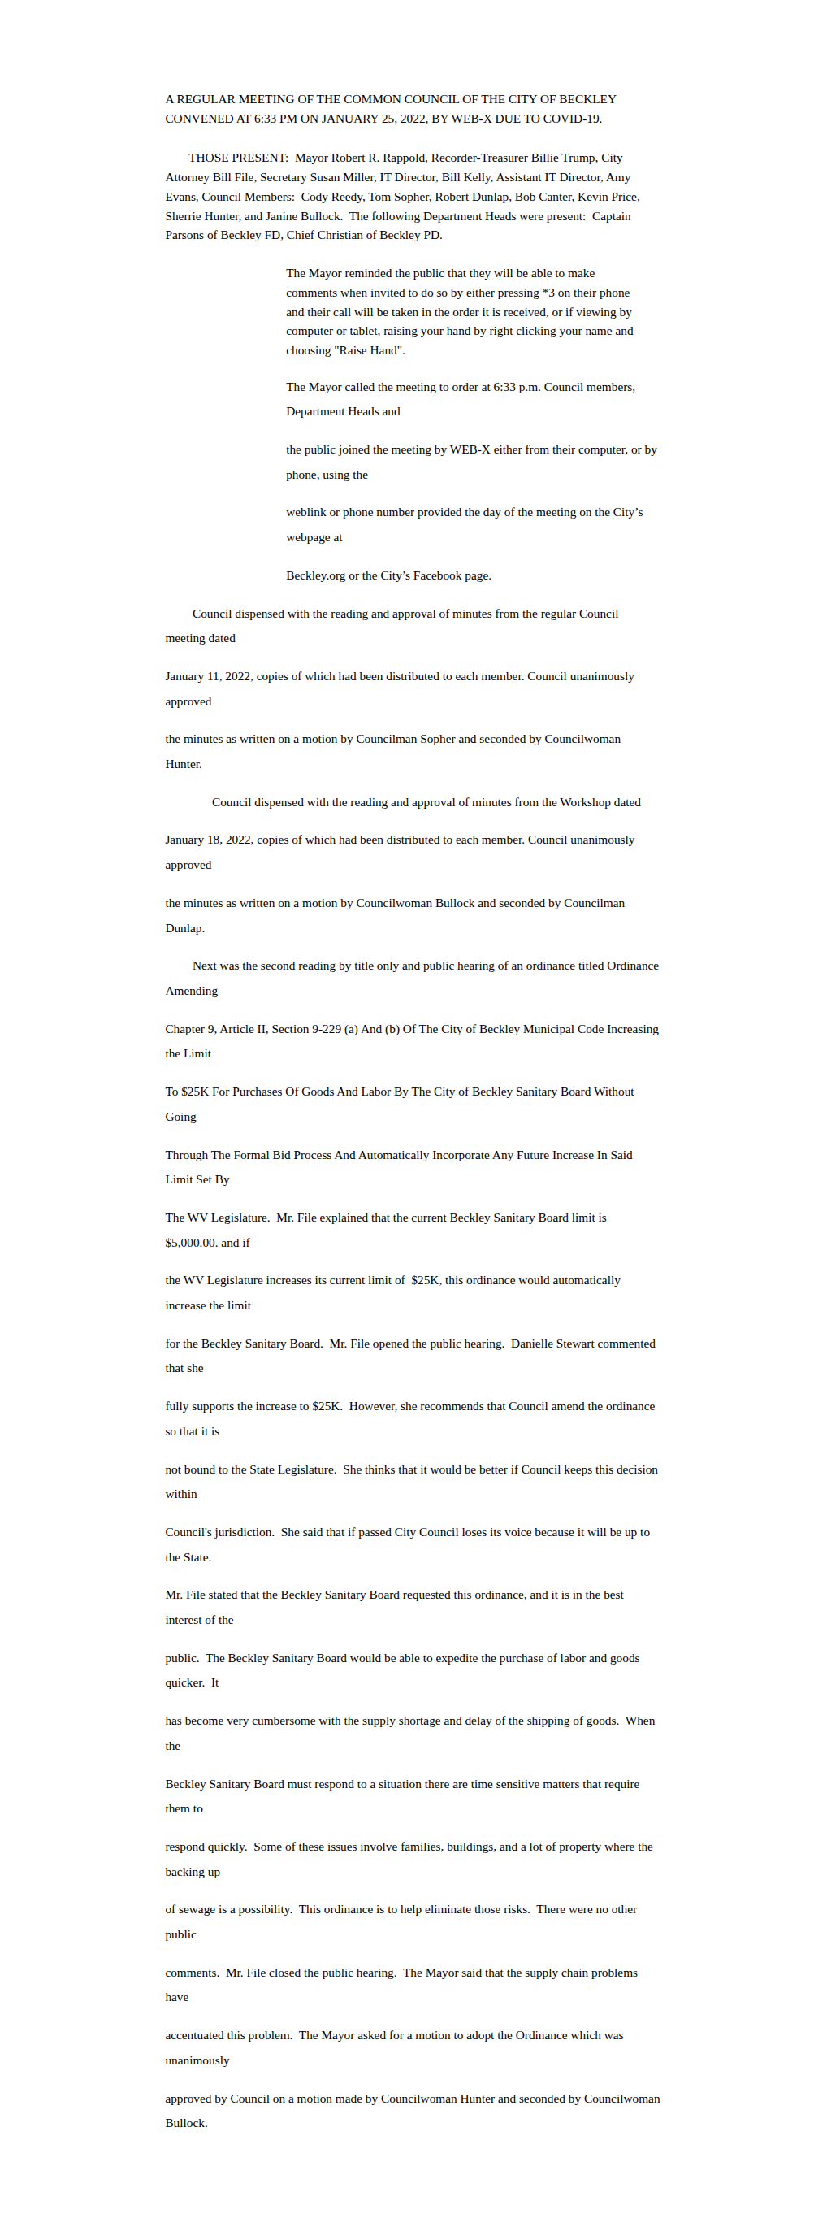A REGULAR MEETING OF THE COMMON COUNCIL OF THE CITY OF BECKLEY CONVENED AT 6:33 PM ON JANUARY 25, 2022, BY WEB-X DUE TO COVID-19.
THOSE PRESENT: Mayor Robert R. Rappold, Recorder-Treasurer Billie Trump, City Attorney Bill File, Secretary Susan Miller, IT Director, Bill Kelly, Assistant IT Director, Amy Evans, Council Members: Cody Reedy, Tom Sopher, Robert Dunlap, Bob Canter, Kevin Price, Sherrie Hunter, and Janine Bullock. The following Department Heads were present: Captain Parsons of Beckley FD, Chief Christian of Beckley PD.
The Mayor reminded the public that they will be able to make comments when invited to do so by either pressing *3 on their phone and their call will be taken in the order it is received, or if viewing by computer or tablet, raising your hand by right clicking your name and choosing "Raise Hand".
The Mayor called the meeting to order at 6:33 p.m. Council members, Department Heads and
the public joined the meeting by WEB-X either from their computer, or by phone, using the
weblink or phone number provided the day of the meeting on the City’s webpage at
Beckley.org or the City’s Facebook page.
Council dispensed with the reading and approval of minutes from the regular Council meeting dated
January 11, 2022, copies of which had been distributed to each member. Council unanimously approved
the minutes as written on a motion by Councilman Sopher and seconded by Councilwoman Hunter.
Council dispensed with the reading and approval of minutes from the Workshop dated
January 18, 2022, copies of which had been distributed to each member. Council unanimously approved
the minutes as written on a motion by Councilwoman Bullock and seconded by Councilman Dunlap.
Next was the second reading by title only and public hearing of an ordinance titled Ordinance Amending
Chapter 9, Article II, Section 9-229 (a) And (b) Of The City of Beckley Municipal Code Increasing the Limit
To $25K For Purchases Of Goods And Labor By The City of Beckley Sanitary Board Without Going
Through The Formal Bid Process And Automatically Incorporate Any Future Increase In Said Limit Set By
The WV Legislature. Mr. File explained that the current Beckley Sanitary Board limit is $5,000.00. and if
the WV Legislature increases its current limit of $25K, this ordinance would automatically increase the limit
for the Beckley Sanitary Board. Mr. File opened the public hearing. Danielle Stewart commented that she
fully supports the increase to $25K. However, she recommends that Council amend the ordinance so that it is
not bound to the State Legislature. She thinks that it would be better if Council keeps this decision within
Council's jurisdiction. She said that if passed City Council loses its voice because it will be up to the State.
Mr. File stated that the Beckley Sanitary Board requested this ordinance, and it is in the best interest of the
public. The Beckley Sanitary Board would be able to expedite the purchase of labor and goods quicker. It
has become very cumbersome with the supply shortage and delay of the shipping of goods. When the
Beckley Sanitary Board must respond to a situation there are time sensitive matters that require them to
respond quickly. Some of these issues involve families, buildings, and a lot of property where the backing up
of sewage is a possibility. This ordinance is to help eliminate those risks. There were no other public
comments. Mr. File closed the public hearing. The Mayor said that the supply chain problems have
accentuated this problem. The Mayor asked for a motion to adopt the Ordinance which was unanimously
approved by Council on a motion made by Councilwoman Hunter and seconded by Councilwoman Bullock.